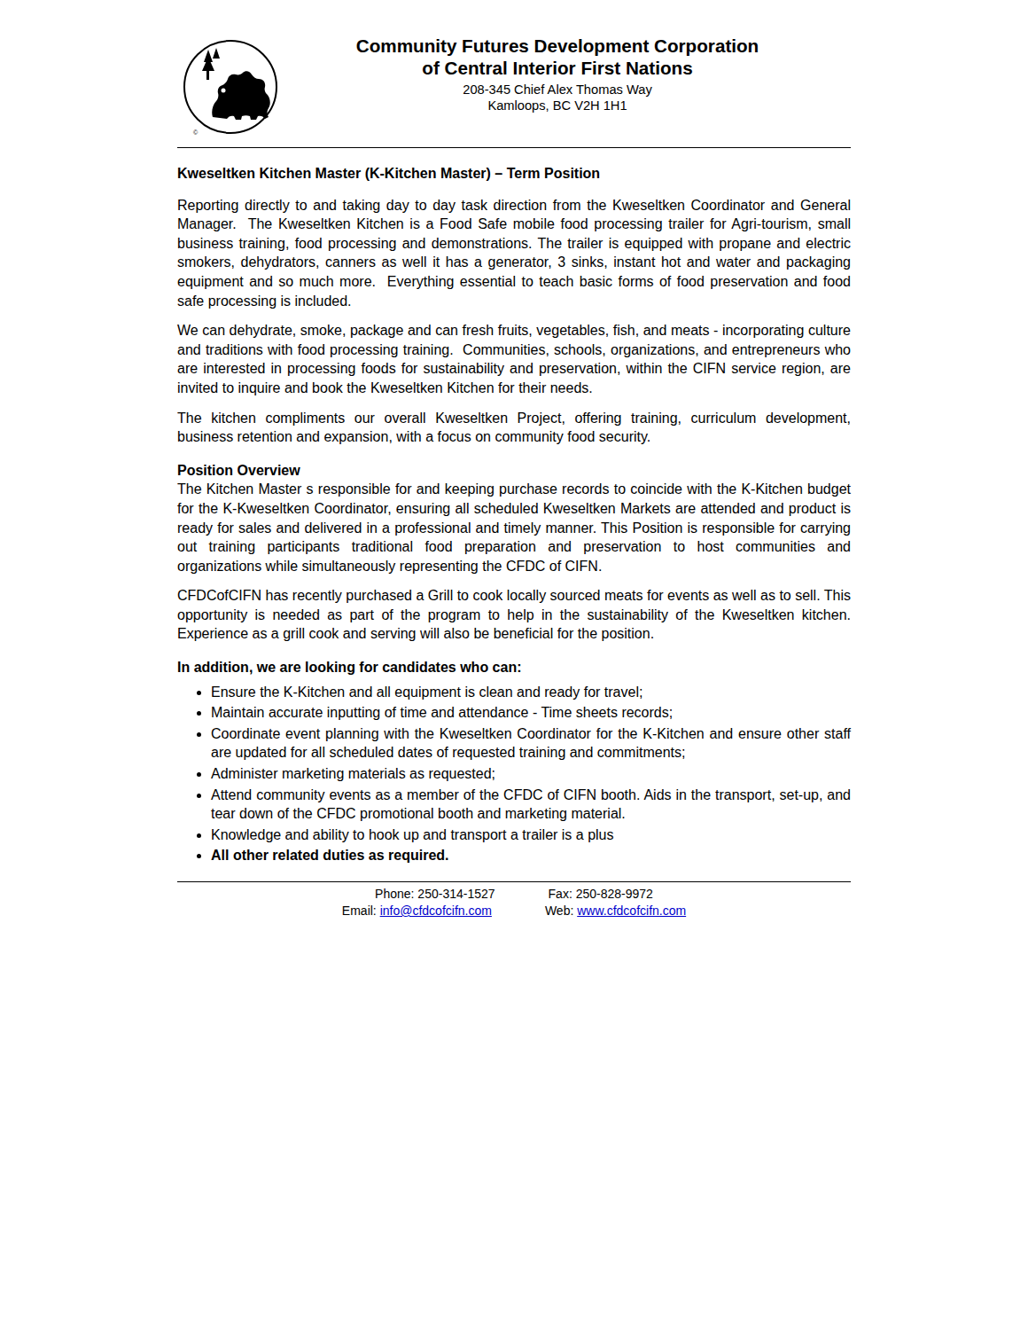©
Community Futures Development Corporation
of Central Interior First Nations
208-345 Chief Alex Thomas Way
Kamloops, BC V2H 1H1
Kweseltken Kitchen Master (K-Kitchen Master) – Term Position
Reporting directly to and taking day to day task direction from the Kweseltken Coordinator and General Manager. The Kweseltken Kitchen is a Food Safe mobile food processing trailer for Agri-tourism, small business training, food processing and demonstrations. The trailer is equipped with propane and electric smokers, dehydrators, canners as well it has a generator, 3 sinks, instant hot and water and packaging equipment and so much more. Everything essential to teach basic forms of food preservation and food safe processing is included.
We can dehydrate, smoke, package and can fresh fruits, vegetables, fish, and meats - incorporating culture and traditions with food processing training. Communities, schools, organizations, and entrepreneurs who are interested in processing foods for sustainability and preservation, within the CIFN service region, are invited to inquire and book the Kweseltken Kitchen for their needs.
The kitchen compliments our overall Kweseltken Project, offering training, curriculum development, business retention and expansion, with a focus on community food security.
Position Overview
The Kitchen Master s responsible for and keeping purchase records to coincide with the K-Kitchen budget for the K-Kweseltken Coordinator, ensuring all scheduled Kweseltken Markets are attended and product is ready for sales and delivered in a professional and timely manner. This Position is responsible for carrying out training participants traditional food preparation and preservation to host communities and organizations while simultaneously representing the CFDC of CIFN.
CFDCofCIFN has recently purchased a Grill to cook locally sourced meats for events as well as to sell. This opportunity is needed as part of the program to help in the sustainability of the Kweseltken kitchen. Experience as a grill cook and serving will also be beneficial for the position.
In addition, we are looking for candidates who can:
Ensure the K-Kitchen and all equipment is clean and ready for travel;
Maintain accurate inputting of time and attendance - Time sheets records;
Coordinate event planning with the Kweseltken Coordinator for the K-Kitchen and ensure other staff are updated for all scheduled dates of requested training and commitments;
Administer marketing materials as requested;
Attend community events as a member of the CFDC of CIFN booth. Aids in the transport, set-up, and tear down of the CFDC promotional booth and marketing material.
Knowledge and ability to hook up and transport a trailer is a plus
All other related duties as required.
Phone: 250-314-1527 Fax: 250-828-9972
Email: info@cfdcofcifn.com Web: www.cfdcofcifn.com